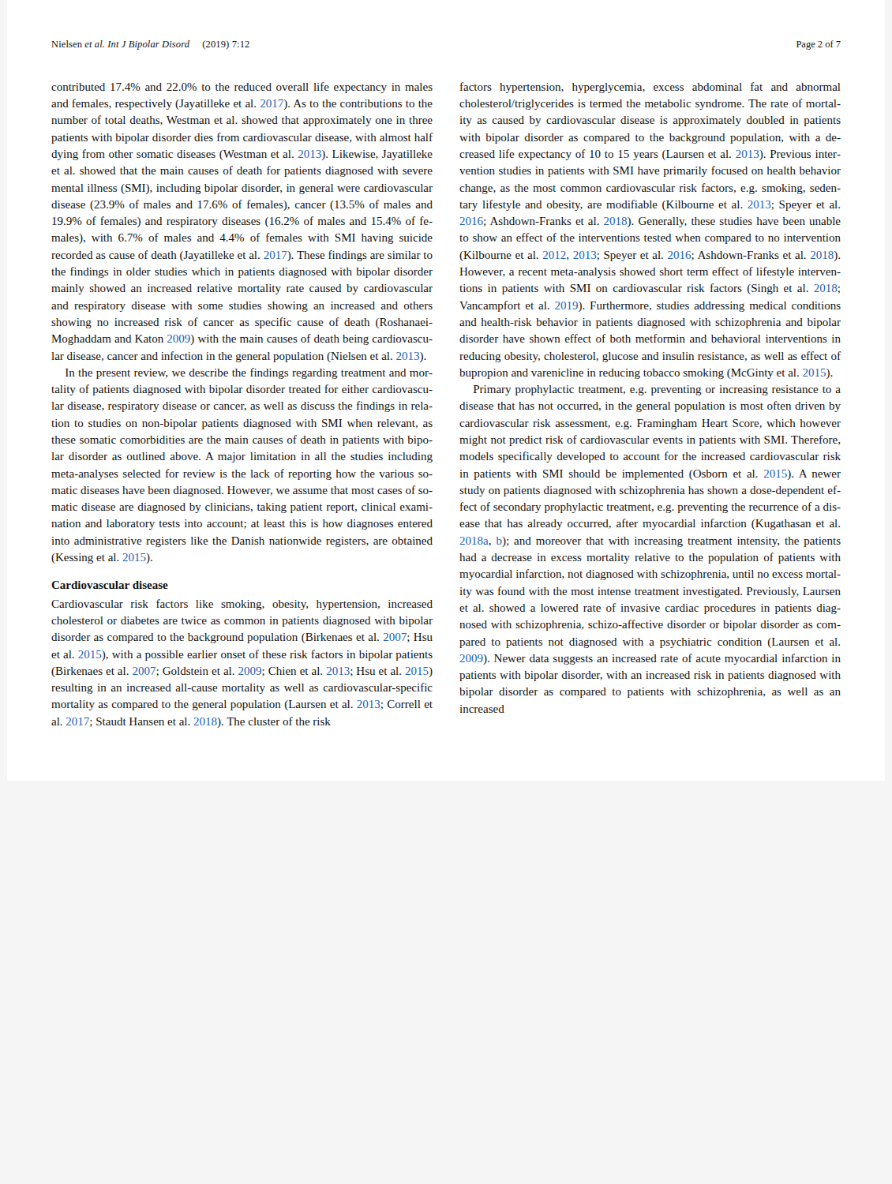Nielsen et al. Int J Bipolar Disord (2019) 7:12
Page 2 of 7
contributed 17.4% and 22.0% to the reduced overall life expectancy in males and females, respectively (Jayatilleke et al. 2017). As to the contributions to the number of total deaths, Westman et al. showed that approximately one in three patients with bipolar disorder dies from cardiovascular disease, with almost half dying from other somatic diseases (Westman et al. 2013). Likewise, Jayatilleke et al. showed that the main causes of death for patients diagnosed with severe mental illness (SMI), including bipolar disorder, in general were cardiovascular disease (23.9% of males and 17.6% of females), cancer (13.5% of males and 19.9% of females) and respiratory diseases (16.2% of males and 15.4% of females), with 6.7% of males and 4.4% of females with SMI having suicide recorded as cause of death (Jayatilleke et al. 2017). These findings are similar to the findings in older studies which in patients diagnosed with bipolar disorder mainly showed an increased relative mortality rate caused by cardiovascular and respiratory disease with some studies showing an increased and others showing no increased risk of cancer as specific cause of death (Roshanaei-Moghaddam and Katon 2009) with the main causes of death being cardiovascular disease, cancer and infection in the general population (Nielsen et al. 2013).
In the present review, we describe the findings regarding treatment and mortality of patients diagnosed with bipolar disorder treated for either cardiovascular disease, respiratory disease or cancer, as well as discuss the findings in relation to studies on non-bipolar patients diagnosed with SMI when relevant, as these somatic comorbidities are the main causes of death in patients with bipolar disorder as outlined above. A major limitation in all the studies including meta-analyses selected for review is the lack of reporting how the various somatic diseases have been diagnosed. However, we assume that most cases of somatic disease are diagnosed by clinicians, taking patient report, clinical examination and laboratory tests into account; at least this is how diagnoses entered into administrative registers like the Danish nationwide registers, are obtained (Kessing et al. 2015).
Cardiovascular disease
Cardiovascular risk factors like smoking, obesity, hypertension, increased cholesterol or diabetes are twice as common in patients diagnosed with bipolar disorder as compared to the background population (Birkenaes et al. 2007; Hsu et al. 2015), with a possible earlier onset of these risk factors in bipolar patients (Birkenaes et al. 2007; Goldstein et al. 2009; Chien et al. 2013; Hsu et al. 2015) resulting in an increased all-cause mortality as well as cardiovascular-specific mortality as compared to the general population (Laursen et al. 2013; Correll et al. 2017; Staudt Hansen et al. 2018). The cluster of the risk
factors hypertension, hyperglycemia, excess abdominal fat and abnormal cholesterol/triglycerides is termed the metabolic syndrome. The rate of mortality as caused by cardiovascular disease is approximately doubled in patients with bipolar disorder as compared to the background population, with a decreased life expectancy of 10 to 15 years (Laursen et al. 2013). Previous intervention studies in patients with SMI have primarily focused on health behavior change, as the most common cardiovascular risk factors, e.g. smoking, sedentary lifestyle and obesity, are modifiable (Kilbourne et al. 2013; Speyer et al. 2016; Ashdown-Franks et al. 2018). Generally, these studies have been unable to show an effect of the interventions tested when compared to no intervention (Kilbourne et al. 2012, 2013; Speyer et al. 2016; Ashdown-Franks et al. 2018). However, a recent meta-analysis showed short term effect of lifestyle interventions in patients with SMI on cardiovascular risk factors (Singh et al. 2018; Vancampfort et al. 2019). Furthermore, studies addressing medical conditions and health-risk behavior in patients diagnosed with schizophrenia and bipolar disorder have shown effect of both metformin and behavioral interventions in reducing obesity, cholesterol, glucose and insulin resistance, as well as effect of bupropion and varenicline in reducing tobacco smoking (McGinty et al. 2015).
Primary prophylactic treatment, e.g. preventing or increasing resistance to a disease that has not occurred, in the general population is most often driven by cardiovascular risk assessment, e.g. Framingham Heart Score, which however might not predict risk of cardiovascular events in patients with SMI. Therefore, models specifically developed to account for the increased cardiovascular risk in patients with SMI should be implemented (Osborn et al. 2015). A newer study on patients diagnosed with schizophrenia has shown a dose-dependent effect of secondary prophylactic treatment, e.g. preventing the recurrence of a disease that has already occurred, after myocardial infarction (Kugathasan et al. 2018a, b); and moreover that with increasing treatment intensity, the patients had a decrease in excess mortality relative to the population of patients with myocardial infarction, not diagnosed with schizophrenia, until no excess mortality was found with the most intense treatment investigated. Previously, Laursen et al. showed a lowered rate of invasive cardiac procedures in patients diagnosed with schizophrenia, schizo-affective disorder or bipolar disorder as compared to patients not diagnosed with a psychiatric condition (Laursen et al. 2009). Newer data suggests an increased rate of acute myocardial infarction in patients with bipolar disorder, with an increased risk in patients diagnosed with bipolar disorder as compared to patients with schizophrenia, as well as an increased